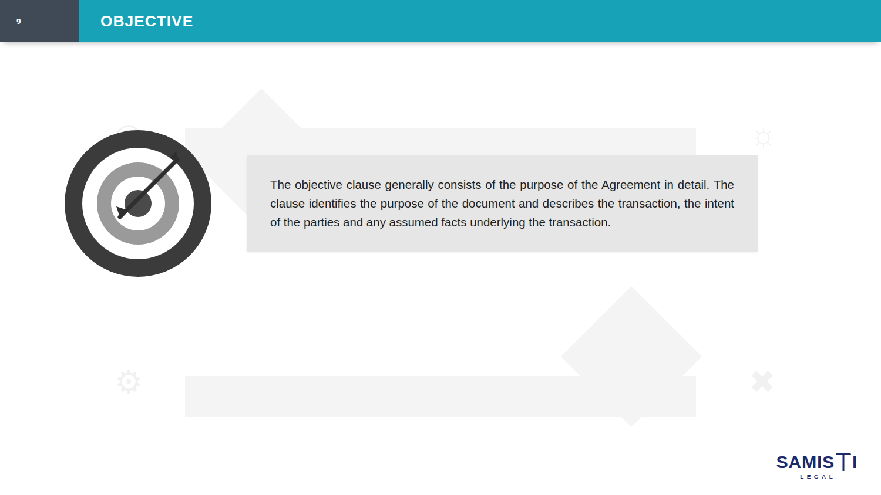9
OBJECTIVE
◉ ☼ ⚙ ✖
The objective clause generally consists of the purpose of the Agreement in detail. The clause identifies the purpose of the document and describes the transaction, the intent of the parties and any assumed facts underlying the transaction.
SAMIS I
LEGAL